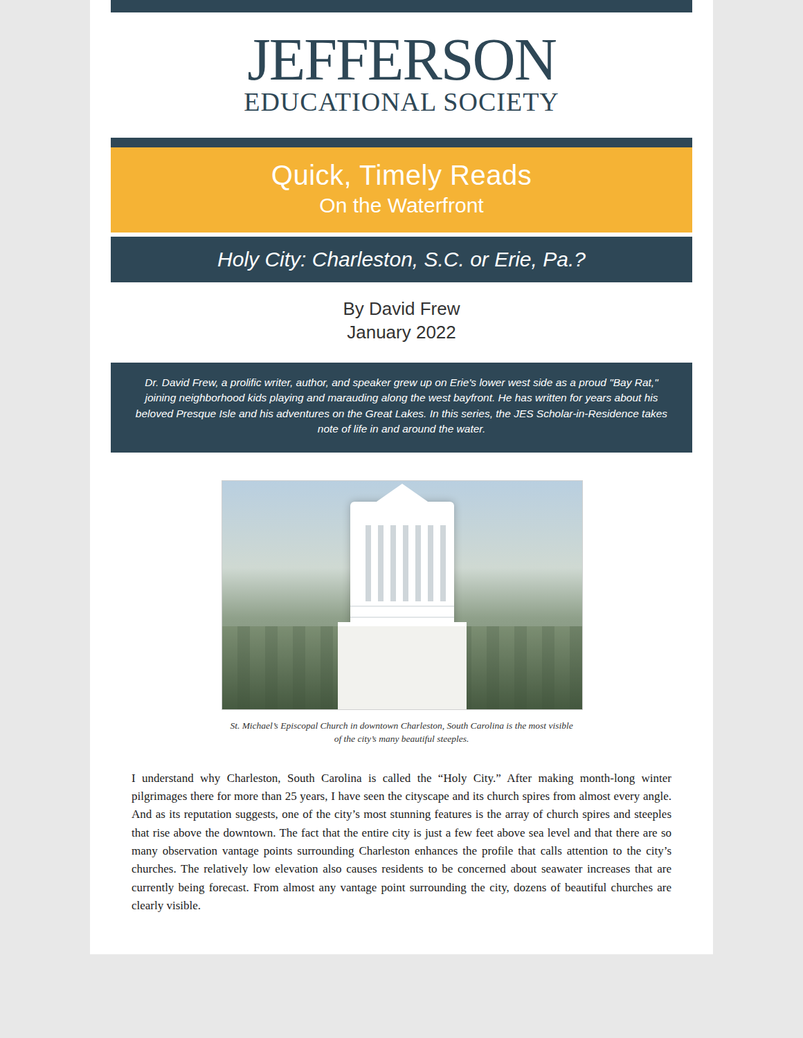JEFFERSON
EDUCATIONAL SOCIETY
Quick, Timely Reads
On the Waterfront
Holy City: Charleston, S.C. or Erie, Pa.?
By David Frew
January 2022
Dr. David Frew, a prolific writer, author, and speaker grew up on Erie's lower west side as a proud "Bay Rat," joining neighborhood kids playing and marauding along the west bayfront. He has written for years about his beloved Presque Isle and his adventures on the Great Lakes. In this series, the JES Scholar-in-Residence takes note of life in and around the water.
St. Michael’s Episcopal Church in downtown Charleston, South Carolina is the most visible of the city’s many beautiful steeples.
I understand why Charleston, South Carolina is called the “Holy City.” After making month-long winter pilgrimages there for more than 25 years, I have seen the cityscape and its church spires from almost every angle. And as its reputation suggests, one of the city’s most stunning features is the array of church spires and steeples that rise above the downtown. The fact that the entire city is just a few feet above sea level and that there are so many observation vantage points surrounding Charleston enhances the profile that calls attention to the city’s churches. The relatively low elevation also causes residents to be concerned about seawater increases that are currently being forecast. From almost any vantage point surrounding the city, dozens of beautiful churches are clearly visible.